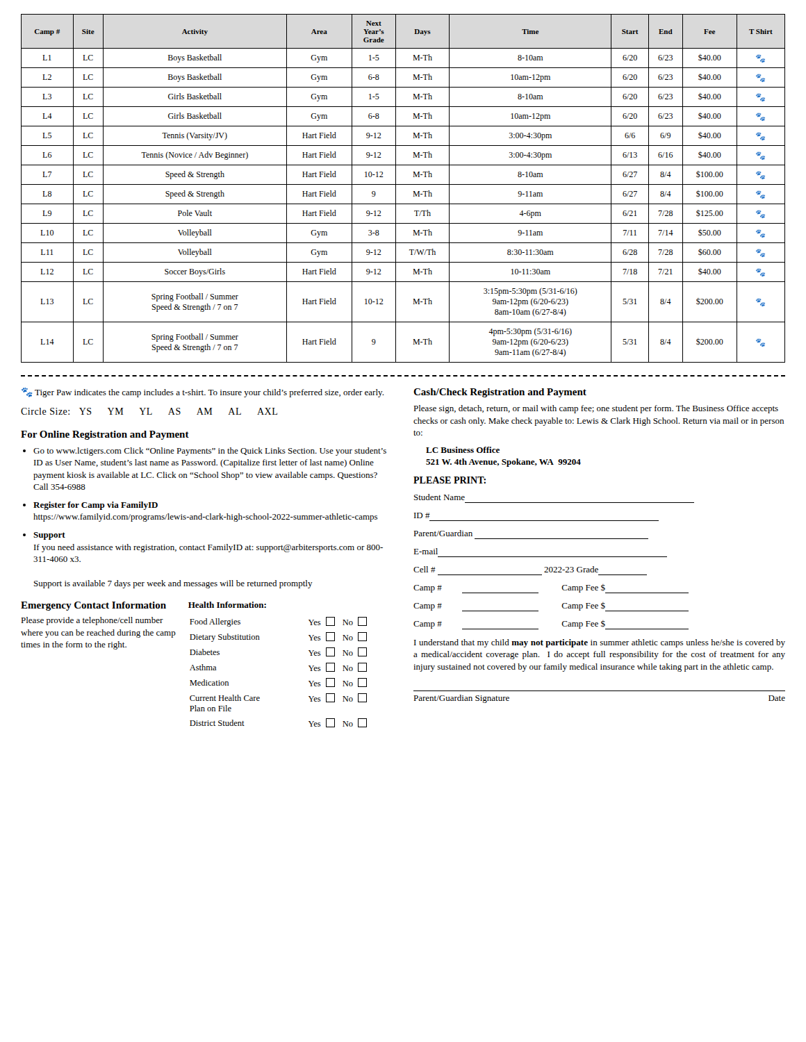| Camp # | Site | Activity | Area | Next Year’s Grade | Days | Time | Start | End | Fee | T Shirt |
| --- | --- | --- | --- | --- | --- | --- | --- | --- | --- | --- |
| L1 | LC | Boys Basketball | Gym | 1-5 | M-Th | 8-10am | 6/20 | 6/23 | $40.00 | 🐾 |
| L2 | LC | Boys Basketball | Gym | 6-8 | M-Th | 10am-12pm | 6/20 | 6/23 | $40.00 | 🐾 |
| L3 | LC | Girls Basketball | Gym | 1-5 | M-Th | 8-10am | 6/20 | 6/23 | $40.00 | 🐾 |
| L4 | LC | Girls Basketball | Gym | 6-8 | M-Th | 10am-12pm | 6/20 | 6/23 | $40.00 | 🐾 |
| L5 | LC | Tennis (Varsity/JV) | Hart Field | 9-12 | M-Th | 3:00-4:30pm | 6/6 | 6/9 | $40.00 | 🐾 |
| L6 | LC | Tennis (Novice / Adv Beginner) | Hart Field | 9-12 | M-Th | 3:00-4:30pm | 6/13 | 6/16 | $40.00 | 🐾 |
| L7 | LC | Speed & Strength | Hart Field | 10-12 | M-Th | 8-10am | 6/27 | 8/4 | $100.00 | 🐾 |
| L8 | LC | Speed & Strength | Hart Field | 9 | M-Th | 9-11am | 6/27 | 8/4 | $100.00 | 🐾 |
| L9 | LC | Pole Vault | Hart Field | 9-12 | T/Th | 4-6pm | 6/21 | 7/28 | $125.00 | 🐾 |
| L10 | LC | Volleyball | Gym | 3-8 | M-Th | 9-11am | 7/11 | 7/14 | $50.00 | 🐾 |
| L11 | LC | Volleyball | Gym | 9-12 | T/W/Th | 8:30-11:30am | 6/28 | 7/28 | $60.00 | 🐾 |
| L12 | LC | Soccer Boys/Girls | Hart Field | 9-12 | M-Th | 10-11:30am | 7/18 | 7/21 | $40.00 | 🐾 |
| L13 | LC | Spring Football / Summer Speed & Strength / 7 on 7 | Hart Field | 10-12 | M-Th | 3:15pm-5:30pm (5/31-6/16) 9am-12pm (6/20-6/23) 8am-10am (6/27-8/4) | 5/31 | 8/4 | $200.00 | 🐾 |
| L14 | LC | Spring Football / Summer Speed & Strength / 7 on 7 | Hart Field | 9 | M-Th | 4pm-5:30pm (5/31-6/16) 9am-12pm (6/20-6/23) 9am-11am (6/27-8/4) | 5/31 | 8/4 | $200.00 | 🐾 |
🐾 Tiger Paw indicates the camp includes a t-shirt. To insure your child’s preferred size, order early.
Circle Size: YS YM YL AS AM AL AXL
For Online Registration and Payment
Go to www.lctigers.com Click “Online Payments” in the Quick Links Section. Use your student’s ID as User Name, student’s last name as Password. (Capitalize first letter of last name) Online payment kiosk is available at LC. Click on “School Shop” to view available camps. Questions? Call 354-6988
Register for Camp via FamilyID
https://www.familyid.com/programs/lewis-and-clark-high-school-2022-summer-athletic-camps
Support
If you need assistance with registration, contact FamilyID at: support@arbitersports.com or 800-311-4060 x3.
Support is available 7 days per week and messages will be returned promptly
Emergency Contact Information
Please provide a telephone/cell number where you can be reached during the camp times in the form to the right.
Health Information:
| Food Allergies | Yes No |
| Dietary Substitution | Yes No |
| Diabetes | Yes No |
| Asthma | Yes No |
| Medication | Yes No |
| Current Health Care Plan on File | Yes No |
| District Student | Yes No |
Cash/Check Registration and Payment
Please sign, detach, return, or mail with camp fee; one student per form. The Business Office accepts checks or cash only. Make check payable to: Lewis & Clark High School. Return via mail or in person to:
LC Business Office
521 W. 4th Avenue, Spokane, WA 99204
PLEASE PRINT:
Student Name
ID #
Parent/Guardian
E-mail
Cell # 2022-23 Grade
Camp # Camp Fee $
Camp # Camp Fee $
Camp # Camp Fee $
I understand that my child may not participate in summer athletic camps unless he/she is covered by a medical/accident coverage plan. I do accept full responsibility for the cost of treatment for any injury sustained not covered by our family medical insurance while taking part in the athletic camp.
Parent/Guardian Signature Date